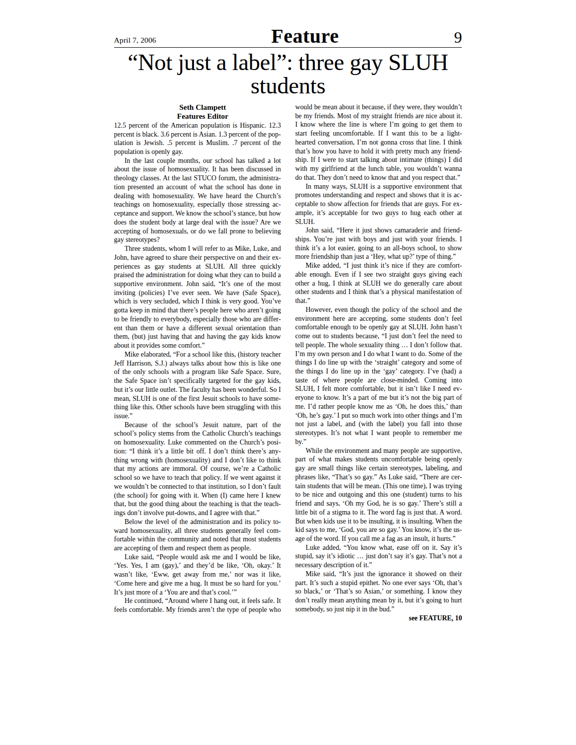April 7, 2006
Feature
9
“Not just a label”: three gay SLUH students
Seth Clampett Features Editor
12.5 percent of the American population is Hispanic. 12.3 percent is black. 3.6 percent is Asian. 1.3 percent of the population is Jewish. .5 percent is Muslim. .7 percent of the population is openly gay.
In the last couple months, our school has talked a lot about the issue of homosexuality. It has been discussed in theology classes. At the last STUCO forum, the administration presented an account of what the school has done in dealing with homosexuality. We have heard the Church’s teachings on homosexuality, especially those stressing acceptance and support. We know the school’s stance, but how does the student body at large deal with the issue? Are we accepting of homosexuals, or do we fall prone to believing gay stereotypes?
Three students, whom I will refer to as Mike, Luke, and John, have agreed to share their perspective on and their experiences as gay students at SLUH. All three quickly praised the administration for doing what they can to build a supportive environment. John said, “It’s one of the most inviting (policies) I’ve ever seen. We have (Safe Space), which is very secluded, which I think is very good. You’ve gotta keep in mind that there’s people here who aren’t going to be friendly to everybody, especially those who are different than them or have a different sexual orientation than them, (but) just having that and having the gay kids know about it provides some comfort.”
Mike elaborated, “For a school like this, (history teacher Jeff Harrison, S.J.) always talks about how this is like one of the only schools with a program like Safe Space. Sure, the Safe Space isn’t specifically targeted for the gay kids, but it’s our little outlet. The faculty has been wonderful. So I mean, SLUH is one of the first Jesuit schools to have something like this. Other schools have been struggling with this issue.”
Because of the school’s Jesuit nature, part of the school’s policy stems from the Catholic Church’s teachings on homosexuality. Luke commented on the Church’s position: “I think it’s a little bit off. I don’t think there’s anything wrong with (homosexuality) and I don’t like to think that my actions are immoral. Of course, we’re a Catholic school so we have to teach that policy. If we went against it we wouldn’t be connected to that institution, so I don’t fault (the school) for going with it. When (I) came here I knew that, but the good thing about the teaching is that the teachings don’t involve put-downs, and I agree with that.”
Below the level of the administration and its policy toward homosexuality, all three students generally feel comfortable within the community and noted that most students are accepting of them and respect them as people.
Luke said, “People would ask me and I would be like, ‘Yes. Yes, I am (gay),’ and they’d be like, ‘Oh, okay.’ It wasn’t like, ‘Eww, get away from me,’ nor was it like, ‘Come here and give me a hug. It must be so hard for you.’ It’s just more of a ‘You are and that’s cool.’”
He continued, “Around where I hang out, it feels safe. It feels comfortable. My friends aren’t the type of people who would be mean about it because, if they were, they wouldn’t be my friends. Most of my straight friends are nice about it. I know where the line is where I’m going to get them to start feeling uncomfortable. If I want this to be a lighthearted conversation, I’m not gonna cross that line. I think that’s how you have to hold it with pretty much any friendship. If I were to start talking about intimate (things) I did with my girlfriend at the lunch table, you wouldn’t wanna do that. They don’t need to know that and you respect that.”
In many ways, SLUH is a supportive environment that promotes understanding and respect and shows that it is acceptable to show affection for friends that are guys. For example, it’s acceptable for two guys to hug each other at SLUH.
John said, “Here it just shows camaraderie and friendships. You’re just with boys and just with your friends. I think it’s a lot easier, going to an all-boys school, to show more friendship than just a ‘Hey, what up?’ type of thing.”
Mike added, “I just think it’s nice if they are comfortable enough. Even if I see two straight guys giving each other a hug, I think at SLUH we do generally care about other students and I think that’s a physical manifestation of that.”
However, even though the policy of the school and the environment here are accepting, some students don’t feel comfortable enough to be openly gay at SLUH. John hasn’t come out to students because, “I just don’t feel the need to tell people. The whole sexuality thing … I don’t follow that. I’m my own person and I do what I want to do. Some of the things I do line up with the ‘straight’ category and some of the things I do line up in the ‘gay’ category. I’ve (had) a taste of where people are close-minded. Coming into SLUH, I felt more comfortable, but it isn’t like I need everyone to know. It’s a part of me but it’s not the big part of me. I’d rather people know me as ‘Oh, he does this,’ than ‘Oh, he’s gay.’ I put so much work into other things and I’m not just a label, and (with the label) you fall into those stereotypes. It’s not what I want people to remember me by.”
While the environment and many people are supportive, part of what makes students uncomfortable being openly gay are small things like certain stereotypes, labeling, and phrases like, “That’s so gay.” As Luke said, “There are certain students that will be mean. (This one time), I was trying to be nice and outgoing and this one (student) turns to his friend and says, ‘Oh my God, he is so gay.’ There’s still a little bit of a stigma to it. The word fag is just that. A word. But when kids use it to be insulting, it is insulting. When the kid says to me, ‘God, you are so gay.’ You know, it’s the usage of the word. If you call me a fag as an insult, it hurts.”
Luke added, “You know what, ease off on it. Say it’s stupid, say it’s idiotic … just don’t say it’s gay. That’s not a necessary description of it.”
Mike said, “It’s just the ignorance it showed on their part. It’s such a stupid epithet. No one ever says ‘Oh, that’s so black,’ or ‘That’s so Asian,’ or something. I know they don’t really mean anything mean by it, but it’s going to hurt somebody, so just nip it in the bud.”
see FEATURE, 10